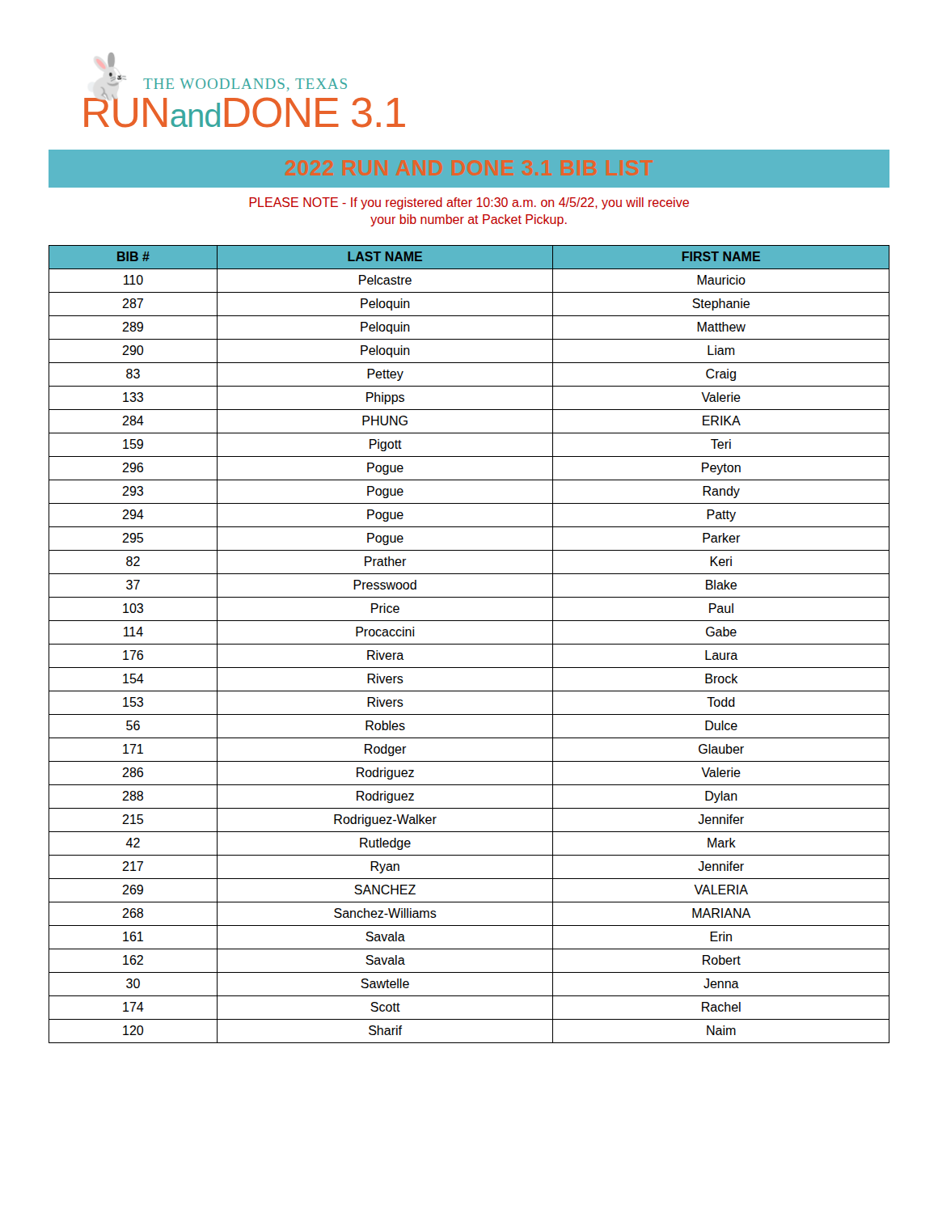🐇 THE WOODLANDS, TEXAS
RUN and DONE 3.1
2022 RUN AND DONE 3.1 BIB LIST
PLEASE NOTE - If you registered after 10:30 a.m. on 4/5/22, you will receive
your bib number at Packet Pickup.
| BIB # | LAST NAME | FIRST NAME |
| --- | --- | --- |
| 110 | Pelcastre | Mauricio |
| 287 | Peloquin | Stephanie |
| 289 | Peloquin | Matthew |
| 290 | Peloquin | Liam |
| 83 | Pettey | Craig |
| 133 | Phipps | Valerie |
| 284 | PHUNG | ERIKA |
| 159 | Pigott | Teri |
| 296 | Pogue | Peyton |
| 293 | Pogue | Randy |
| 294 | Pogue | Patty |
| 295 | Pogue | Parker |
| 82 | Prather | Keri |
| 37 | Presswood | Blake |
| 103 | Price | Paul |
| 114 | Procaccini | Gabe |
| 176 | Rivera | Laura |
| 154 | Rivers | Brock |
| 153 | Rivers | Todd |
| 56 | Robles | Dulce |
| 171 | Rodger | Glauber |
| 286 | Rodriguez | Valerie |
| 288 | Rodriguez | Dylan |
| 215 | Rodriguez-Walker | Jennifer |
| 42 | Rutledge | Mark |
| 217 | Ryan | Jennifer |
| 269 | SANCHEZ | VALERIA |
| 268 | Sanchez-Williams | MARIANA |
| 161 | Savala | Erin |
| 162 | Savala | Robert |
| 30 | Sawtelle | Jenna |
| 174 | Scott | Rachel |
| 120 | Sharif | Naim |